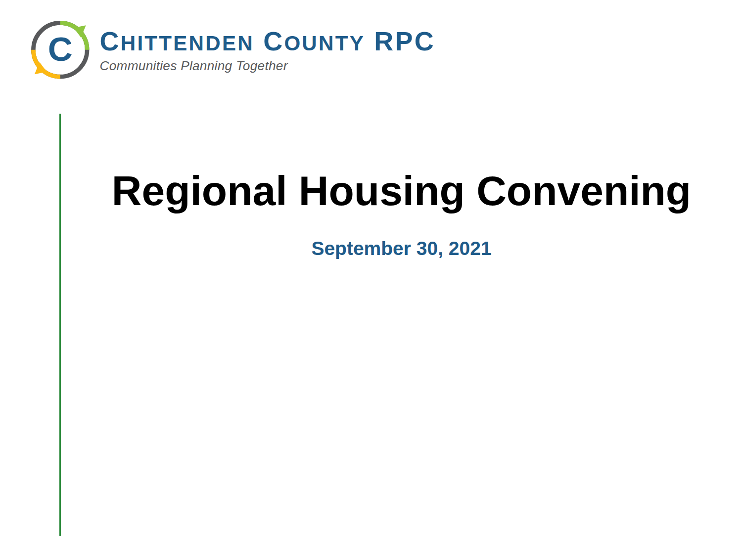Chittenden County RPC logo mark C
CHITTENDEN COUNTY RPC Communities Planning Together
Regional Housing Convening
September 30, 2021